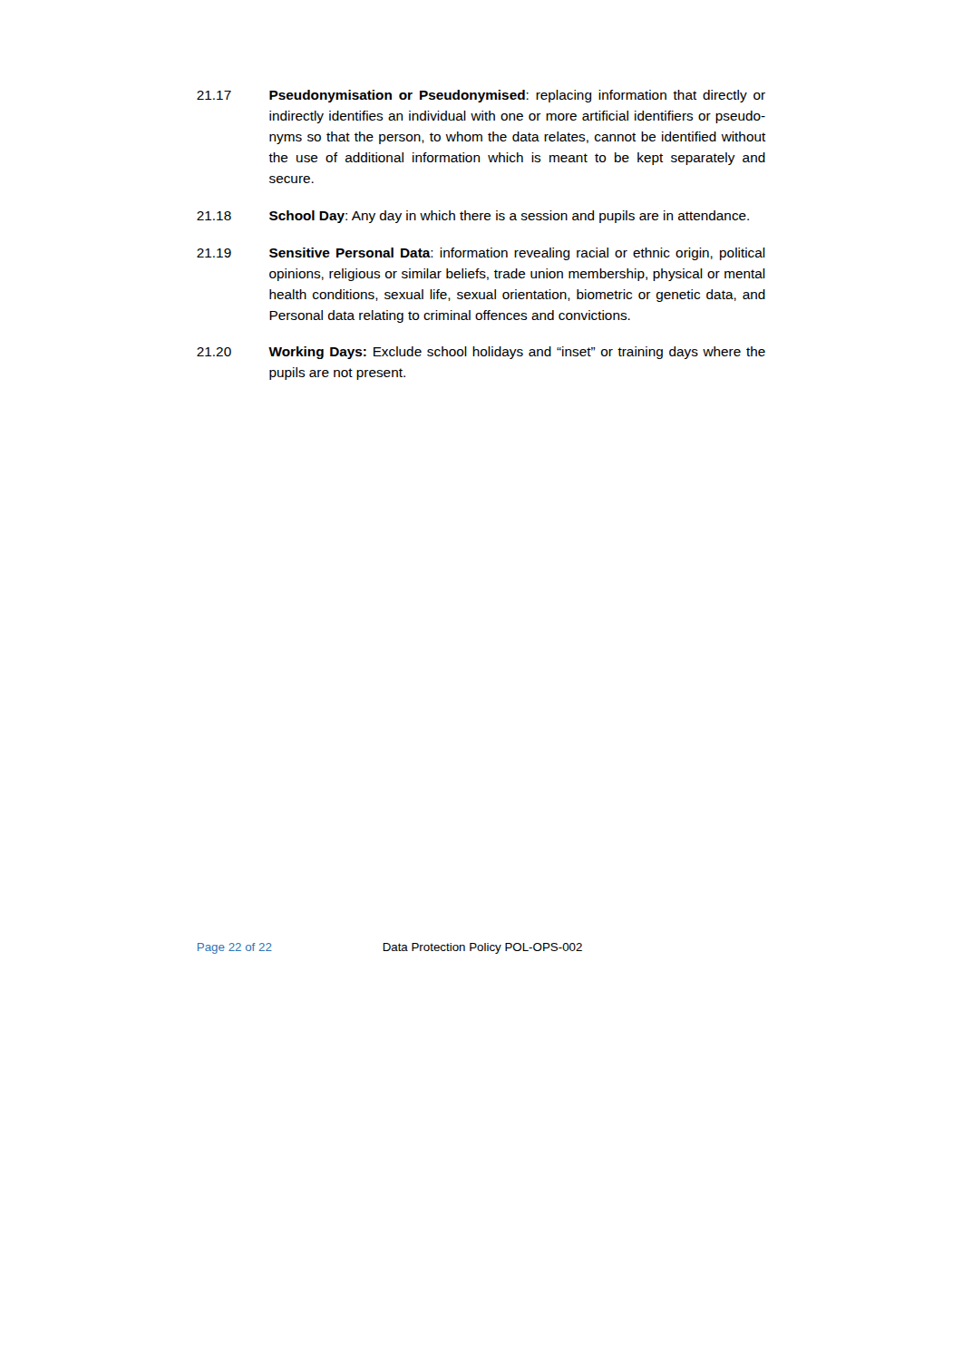21.17 Pseudonymisation or Pseudonymised: replacing information that directly or indirectly identifies an individual with one or more artificial identifiers or pseudonyms so that the person, to whom the data relates, cannot be identified without the use of additional information which is meant to be kept separately and secure.
21.18 School Day: Any day in which there is a session and pupils are in attendance.
21.19 Sensitive Personal Data: information revealing racial or ethnic origin, political opinions, religious or similar beliefs, trade union membership, physical or mental health conditions, sexual life, sexual orientation, biometric or genetic data, and Personal data relating to criminal offences and convictions.
21.20 Working Days: Exclude school holidays and “inset” or training days where the pupils are not present.
Page 22 of 22 Data Protection Policy POL-OPS-002